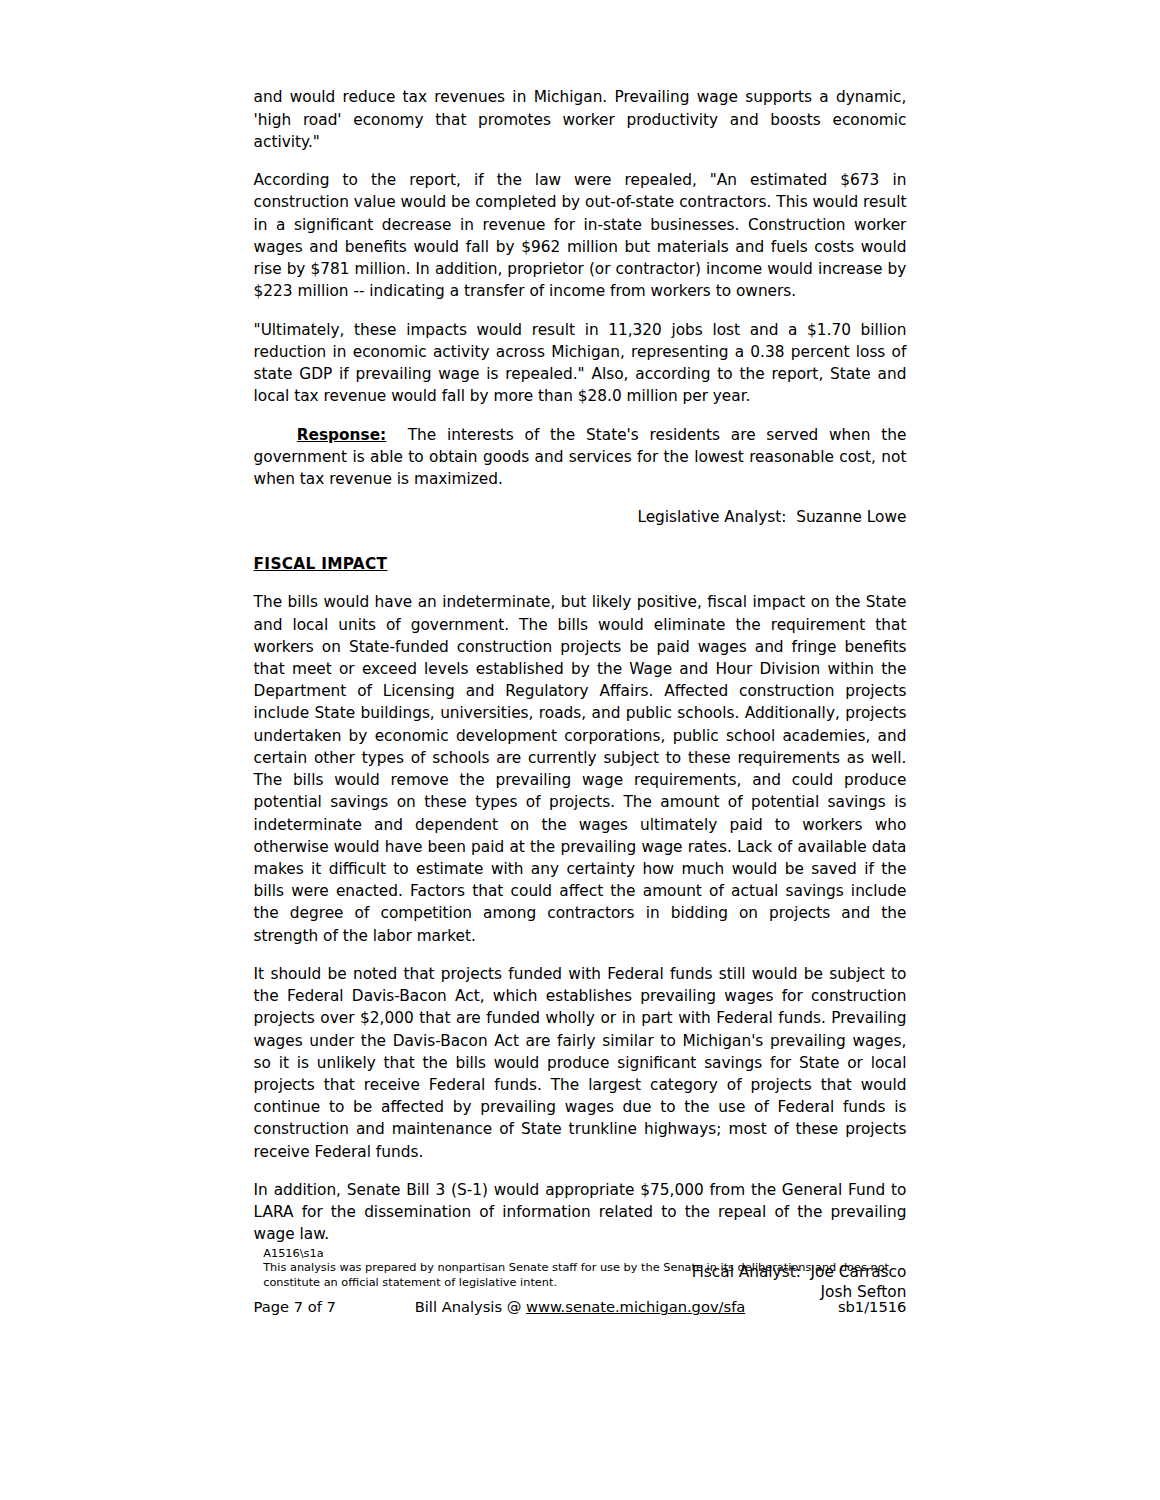and would reduce tax revenues in Michigan. Prevailing wage supports a dynamic, 'high road' economy that promotes worker productivity and boosts economic activity."
According to the report, if the law were repealed, "An estimated $673 in construction value would be completed by out-of-state contractors. This would result in a significant decrease in revenue for in-state businesses. Construction worker wages and benefits would fall by $962 million but materials and fuels costs would rise by $781 million. In addition, proprietor (or contractor) income would increase by $223 million -- indicating a transfer of income from workers to owners.
"Ultimately, these impacts would result in 11,320 jobs lost and a $1.70 billion reduction in economic activity across Michigan, representing a 0.38 percent loss of state GDP if prevailing wage is repealed." Also, according to the report, State and local tax revenue would fall by more than $28.0 million per year.
Response: The interests of the State's residents are served when the government is able to obtain goods and services for the lowest reasonable cost, not when tax revenue is maximized.
Legislative Analyst: Suzanne Lowe
FISCAL IMPACT
The bills would have an indeterminate, but likely positive, fiscal impact on the State and local units of government. The bills would eliminate the requirement that workers on State-funded construction projects be paid wages and fringe benefits that meet or exceed levels established by the Wage and Hour Division within the Department of Licensing and Regulatory Affairs. Affected construction projects include State buildings, universities, roads, and public schools. Additionally, projects undertaken by economic development corporations, public school academies, and certain other types of schools are currently subject to these requirements as well. The bills would remove the prevailing wage requirements, and could produce potential savings on these types of projects. The amount of potential savings is indeterminate and dependent on the wages ultimately paid to workers who otherwise would have been paid at the prevailing wage rates. Lack of available data makes it difficult to estimate with any certainty how much would be saved if the bills were enacted. Factors that could affect the amount of actual savings include the degree of competition among contractors in bidding on projects and the strength of the labor market.
It should be noted that projects funded with Federal funds still would be subject to the Federal Davis-Bacon Act, which establishes prevailing wages for construction projects over $2,000 that are funded wholly or in part with Federal funds. Prevailing wages under the Davis-Bacon Act are fairly similar to Michigan's prevailing wages, so it is unlikely that the bills would produce significant savings for State or local projects that receive Federal funds. The largest category of projects that would continue to be affected by prevailing wages due to the use of Federal funds is construction and maintenance of State trunkline highways; most of these projects receive Federal funds.
In addition, Senate Bill 3 (S-1) would appropriate $75,000 from the General Fund to LARA for the dissemination of information related to the repeal of the prevailing wage law.
Fiscal Analyst: Joe Carrasco
Josh Sefton
A1516\s1a This analysis was prepared by nonpartisan Senate staff for use by the Senate in its deliberations and does not constitute an official statement of legislative intent.
Page 7 of 7
Bill Analysis @ www.senate.michigan.gov/sfa
sb1/1516